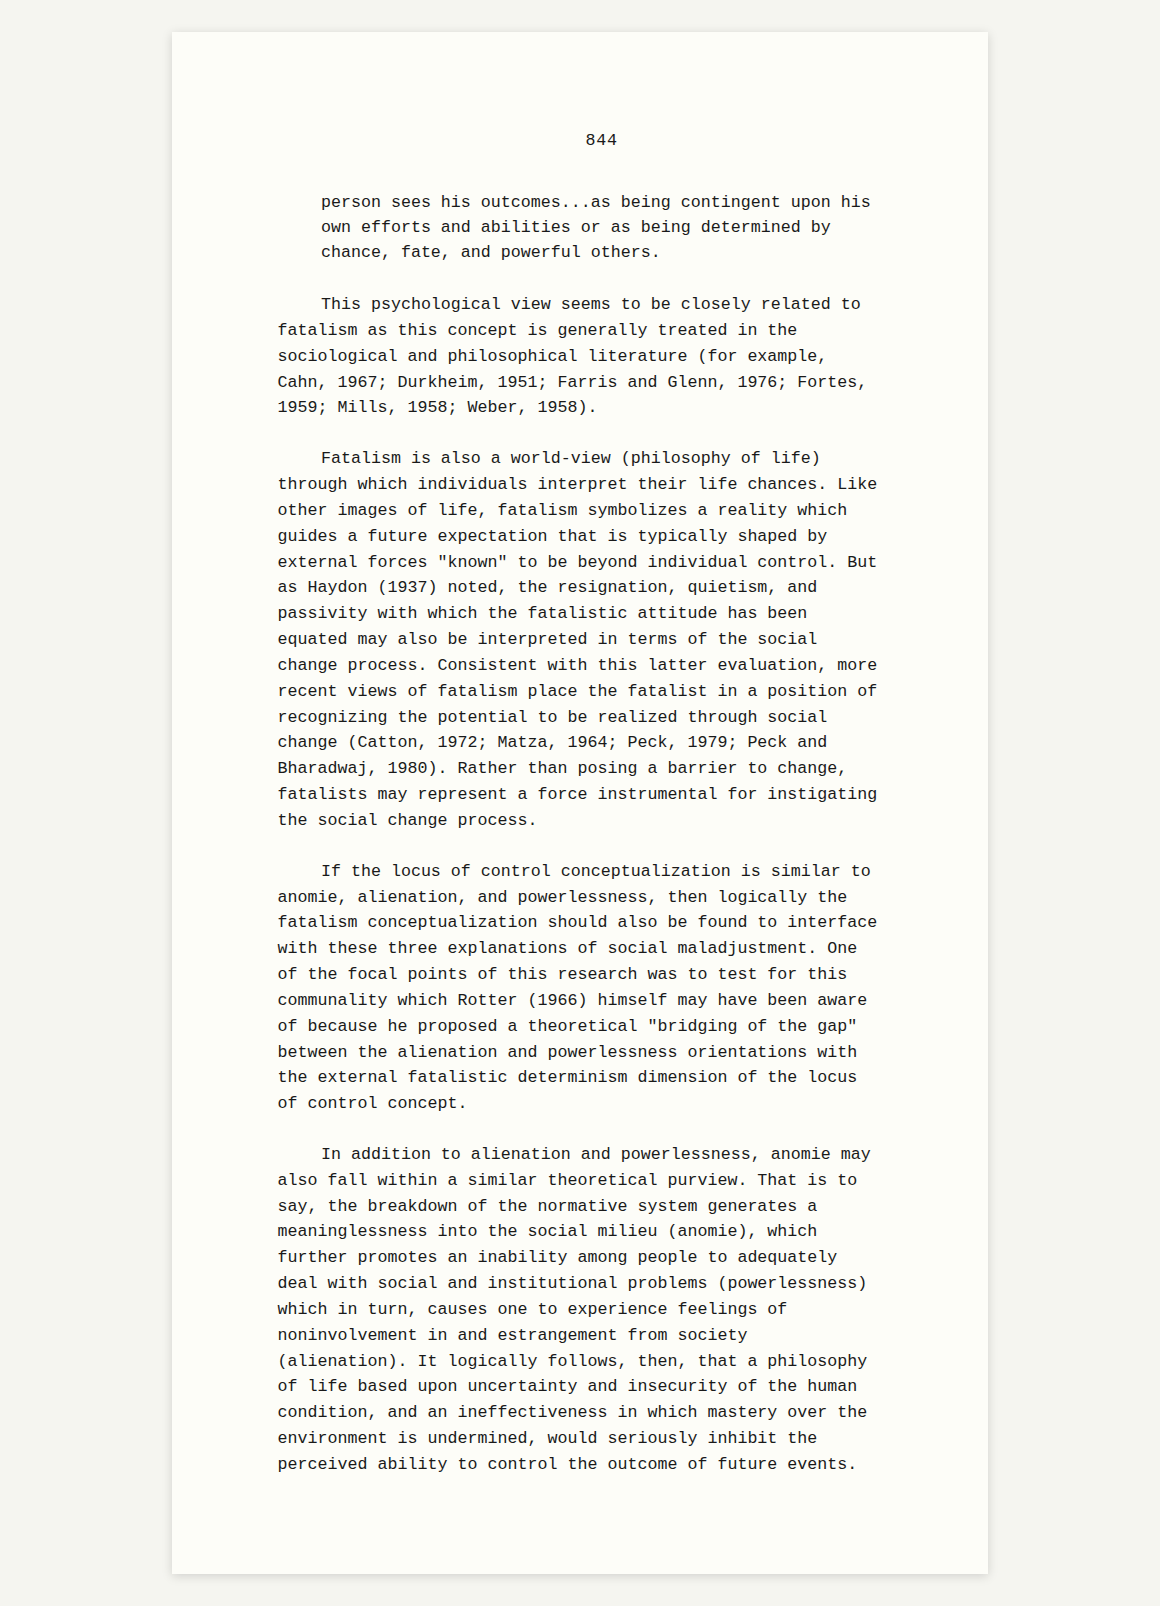844
person sees his outcomes...as being contingent upon his own efforts and abilities or as being determined by chance, fate, and powerful others.
This psychological view seems to be closely related to fatalism as this concept is generally treated in the sociological and philosophical literature (for example, Cahn, 1967; Durkheim, 1951; Farris and Glenn, 1976; Fortes, 1959; Mills, 1958; Weber, 1958).
Fatalism is also a world-view (philosophy of life) through which individuals interpret their life chances. Like other images of life, fatalism symbolizes a reality which guides a future expectation that is typically shaped by external forces "known" to be beyond individual control. But as Haydon (1937) noted, the resignation, quietism, and passivity with which the fatalistic attitude has been equated may also be interpreted in terms of the social change process. Consistent with this latter evaluation, more recent views of fatalism place the fatalist in a position of recognizing the potential to be realized through social change (Catton, 1972; Matza, 1964; Peck, 1979; Peck and Bharadwaj, 1980). Rather than posing a barrier to change, fatalists may represent a force instrumental for instigating the social change process.
If the locus of control conceptualization is similar to anomie, alienation, and powerlessness, then logically the fatalism conceptualization should also be found to interface with these three explanations of social maladjustment. One of the focal points of this research was to test for this communality which Rotter (1966) himself may have been aware of because he proposed a theoretical "bridging of the gap" between the alienation and powerlessness orientations with the external fatalistic determinism dimension of the locus of control concept.
In addition to alienation and powerlessness, anomie may also fall within a similar theoretical purview. That is to say, the breakdown of the normative system generates a meaninglessness into the social milieu (anomie), which further promotes an inability among people to adequately deal with social and institutional problems (powerlessness) which in turn, causes one to experience feelings of noninvolvement in and estrangement from society (alienation). It logically follows, then, that a philosophy of life based upon uncertainty and insecurity of the human condition, and an ineffectiveness in which mastery over the environment is undermined, would seriously inhibit the perceived ability to control the outcome of future events.